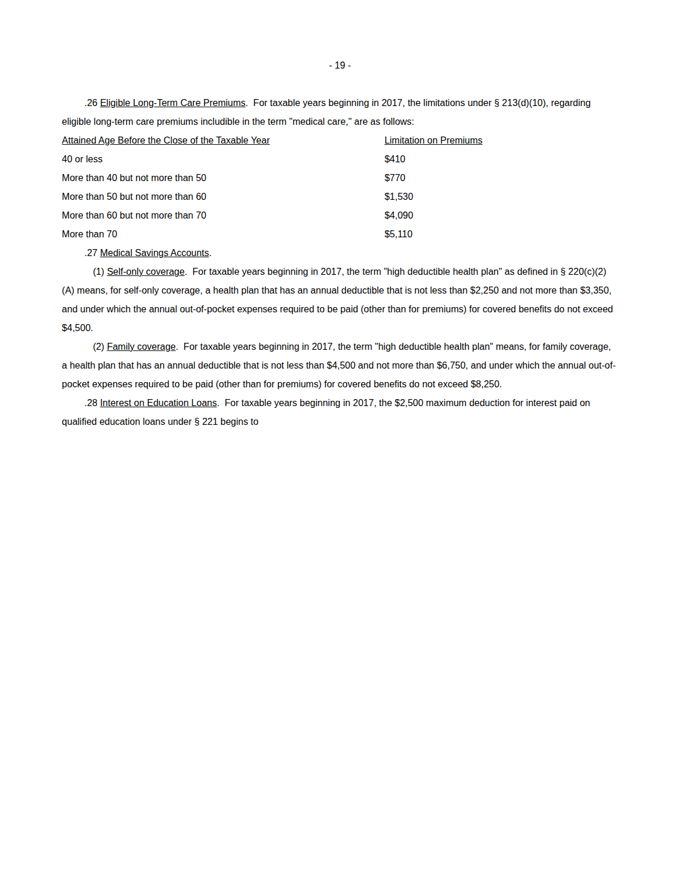- 19 -
.26 Eligible Long-Term Care Premiums. For taxable years beginning in 2017, the limitations under § 213(d)(10), regarding eligible long-term care premiums includible in the term "medical care," are as follows:
| Attained Age Before the Close of the Taxable Year | Limitation on Premiums |
| 40 or less | $410 |
| More than 40 but not more than 50 | $770 |
| More than 50 but not more than 60 | $1,530 |
| More than 60 but not more than 70 | $4,090 |
| More than 70 | $5,110 |
.27 Medical Savings Accounts.
(1) Self-only coverage. For taxable years beginning in 2017, the term "high deductible health plan" as defined in § 220(c)(2)(A) means, for self-only coverage, a health plan that has an annual deductible that is not less than $2,250 and not more than $3,350, and under which the annual out-of-pocket expenses required to be paid (other than for premiums) for covered benefits do not exceed $4,500.
(2) Family coverage. For taxable years beginning in 2017, the term "high deductible health plan" means, for family coverage, a health plan that has an annual deductible that is not less than $4,500 and not more than $6,750, and under which the annual out-of-pocket expenses required to be paid (other than for premiums) for covered benefits do not exceed $8,250.
.28 Interest on Education Loans. For taxable years beginning in 2017, the $2,500 maximum deduction for interest paid on qualified education loans under § 221 begins to